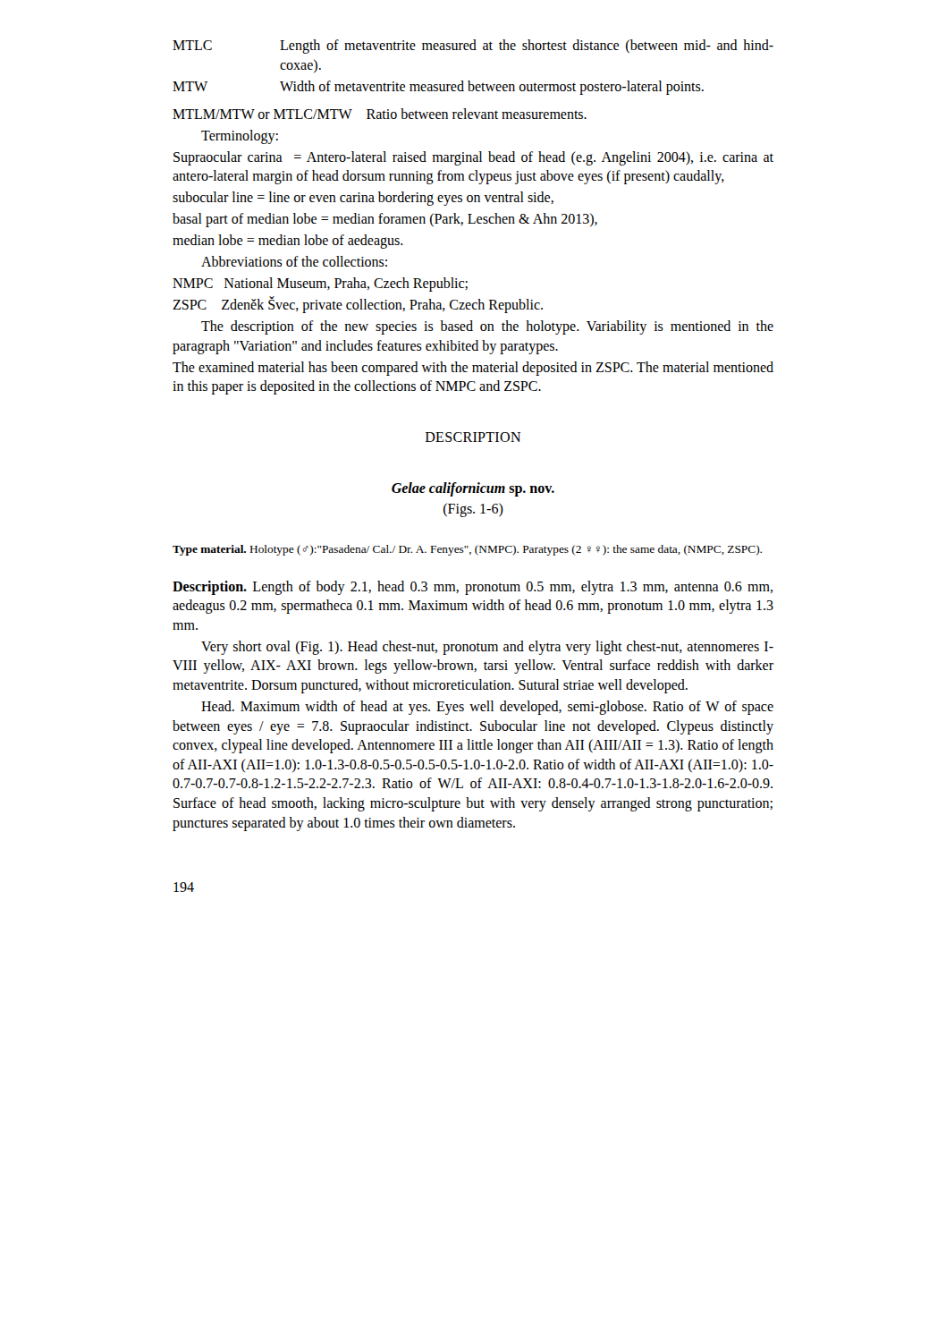MTLC
Length of metaventrite measured at the shortest distance (between mid- and hind-coxae).
MTW
Width of metaventrite measured between outermost postero-lateral points.
MTLM/MTW or MTLC/MTW Ratio between relevant measurements.
Terminology:
Supraocular carina = Antero-lateral raised marginal bead of head (e.g. Angelini 2004), i.e. carina at antero-lateral margin of head dorsum running from clypeus just above eyes (if present) caudally,
subocular line = line or even carina bordering eyes on ventral side,
basal part of median lobe = median foramen (Park, Leschen & Ahn 2013),
median lobe = median lobe of aedeagus.
Abbreviations of the collections:
NMPC National Museum, Praha, Czech Republic;
ZSPC Zdeněk Švec, private collection, Praha, Czech Republic.
The description of the new species is based on the holotype. Variability is mentioned in the paragraph "Variation" and includes features exhibited by paratypes.
The examined material has been compared with the material deposited in ZSPC. The material mentioned in this paper is deposited in the collections of NMPC and ZSPC.
DESCRIPTION
Gelae californicum sp. nov.
(Figs. 1-6)
Type material. Holotype (♂):"Pasadena/ Cal./ Dr. A. Fenyes", (NMPC). Paratypes (2 ♀♀): the same data, (NMPC, ZSPC).
Description. Length of body 2.1, head 0.3 mm, pronotum 0.5 mm, elytra 1.3 mm, antenna 0.6 mm, aedeagus 0.2 mm, spermatheca 0.1 mm. Maximum width of head 0.6 mm, pronotum 1.0 mm, elytra 1.3 mm.
Very short oval (Fig. 1). Head chest-nut, pronotum and elytra very light chest-nut, atennomeres I-VIII yellow, AIX- AXI brown. legs yellow-brown, tarsi yellow. Ventral surface reddish with darker metaventrite. Dorsum punctured, without microreticulation. Sutural striae well developed.
Head. Maximum width of head at yes. Eyes well developed, semi-globose. Ratio of W of space between eyes / eye = 7.8. Supraocular indistinct. Subocular line not developed. Clypeus distinctly convex, clypeal line developed. Antennomere III a little longer than AII (AIII/AII = 1.3). Ratio of length of AII-AXI (AII=1.0): 1.0-1.3-0.8-0.5-0.5-0.5-0.5-1.0-1.0-2.0. Ratio of width of AII-AXI (AII=1.0): 1.0-0.7-0.7-0.7-0.8-1.2-1.5-2.2-2.7-2.3. Ratio of W/L of AII-AXI: 0.8-0.4-0.7-1.0-1.3-1.8-2.0-1.6-2.0-0.9. Surface of head smooth, lacking micro-sculpture but with very densely arranged strong puncturation; punctures separated by about 1.0 times their own diameters.
194